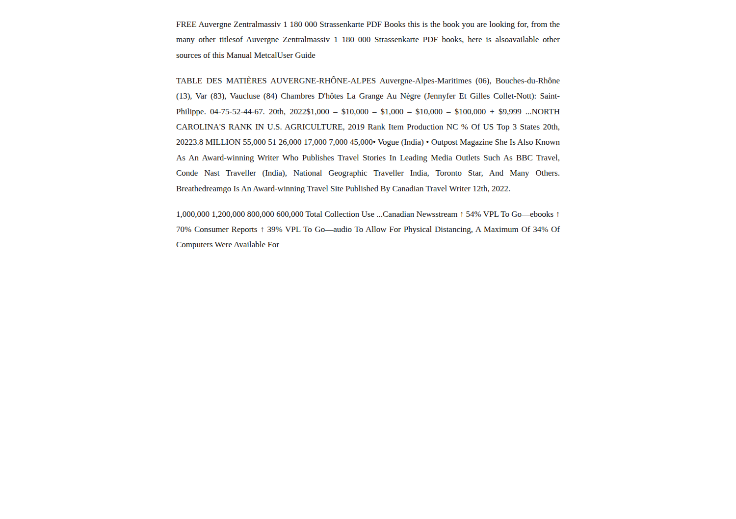FREE Auvergne Zentralmassiv 1 180 000 Strassenkarte PDF Books this is the book you are looking for, from the many other titlesof Auvergne Zentralmassiv 1 180 000 Strassenkarte PDF books, here is alsoavailable other sources of this Manual MetcalUser Guide
TABLE DES MATIÈRES AUVERGNE-RHÔNE-ALPES Auvergne-Alpes-Maritimes (06), Bouches-du-Rhône (13), Var (83), Vaucluse (84) Chambres D'hôtes La Grange Au Nègre (Jennyfer Et Gilles Collet-Nott): Saint-Philippe. 04-75-52-44-67. 20th, 2022$1,000 – $10,000 – $1,000 – $10,000 – $100,000 + $9,999 ...NORTH CAROLINA'S RANK IN U.S. AGRICULTURE, 2019 Rank Item Production NC % Of US Top 3 States 20th, 20223.8 MILLION 55,000 51 26,000 17,000 7,000 45,000• Vogue (India) • Outpost Magazine She Is Also Known As An Award-winning Writer Who Publishes Travel Stories In Leading Media Outlets Such As BBC Travel, Conde Nast Traveller (India), National Geographic Traveller India, Toronto Star, And Many Others. Breathedreamgo Is An Award-winning Travel Site Published By Canadian Travel Writer 12th, 2022.
1,000,000 1,200,000 800,000 600,000 Total Collection Use ...Canadian Newsstream ↑ 54% VPL To Go—ebooks ↑ 70% Consumer Reports ↑ 39% VPL To Go—audio To Allow For Physical Distancing, A Maximum Of 34% Of Computers Were Available For